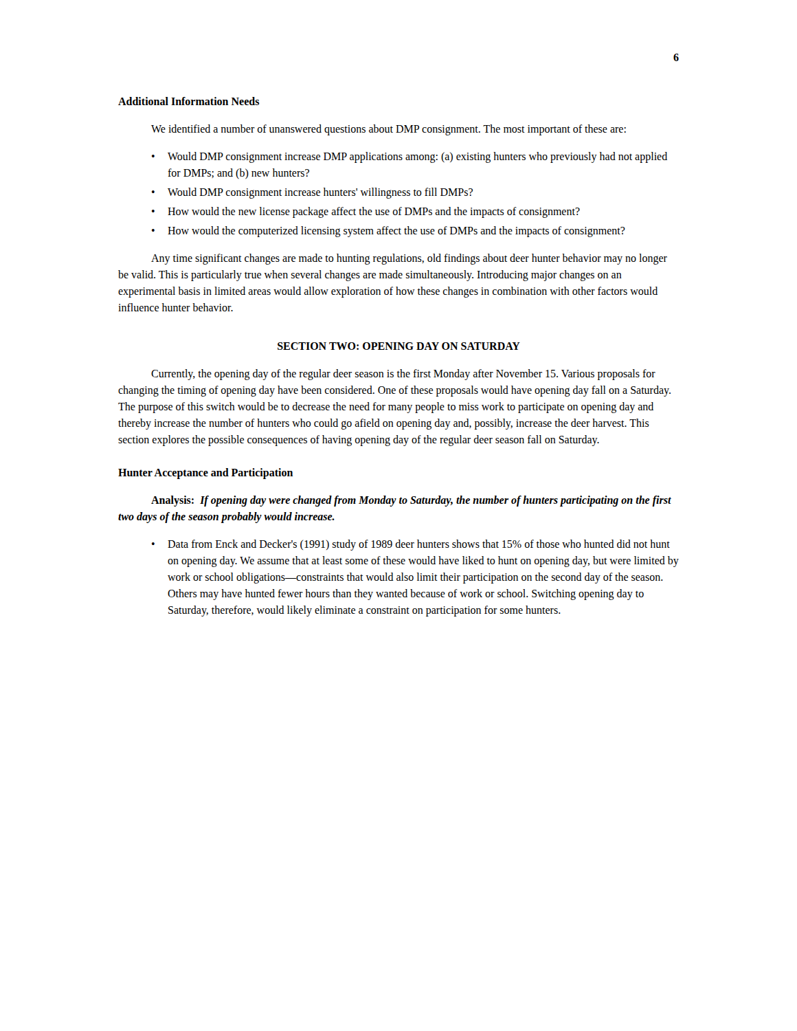6
Additional Information Needs
We identified a number of unanswered questions about DMP consignment. The most important of these are:
Would DMP consignment increase DMP applications among: (a) existing hunters who previously had not applied for DMPs; and (b) new hunters?
Would DMP consignment increase hunters' willingness to fill DMPs?
How would the new license package affect the use of DMPs and the impacts of consignment?
How would the computerized licensing system affect the use of DMPs and the impacts of consignment?
Any time significant changes are made to hunting regulations, old findings about deer hunter behavior may no longer be valid. This is particularly true when several changes are made simultaneously. Introducing major changes on an experimental basis in limited areas would allow exploration of how these changes in combination with other factors would influence hunter behavior.
SECTION TWO: OPENING DAY ON SATURDAY
Currently, the opening day of the regular deer season is the first Monday after November 15. Various proposals for changing the timing of opening day have been considered. One of these proposals would have opening day fall on a Saturday. The purpose of this switch would be to decrease the need for many people to miss work to participate on opening day and thereby increase the number of hunters who could go afield on opening day and, possibly, increase the deer harvest. This section explores the possible consequences of having opening day of the regular deer season fall on Saturday.
Hunter Acceptance and Participation
Analysis: If opening day were changed from Monday to Saturday, the number of hunters participating on the first two days of the season probably would increase.
Data from Enck and Decker's (1991) study of 1989 deer hunters shows that 15% of those who hunted did not hunt on opening day. We assume that at least some of these would have liked to hunt on opening day, but were limited by work or school obligations—constraints that would also limit their participation on the second day of the season. Others may have hunted fewer hours than they wanted because of work or school. Switching opening day to Saturday, therefore, would likely eliminate a constraint on participation for some hunters.